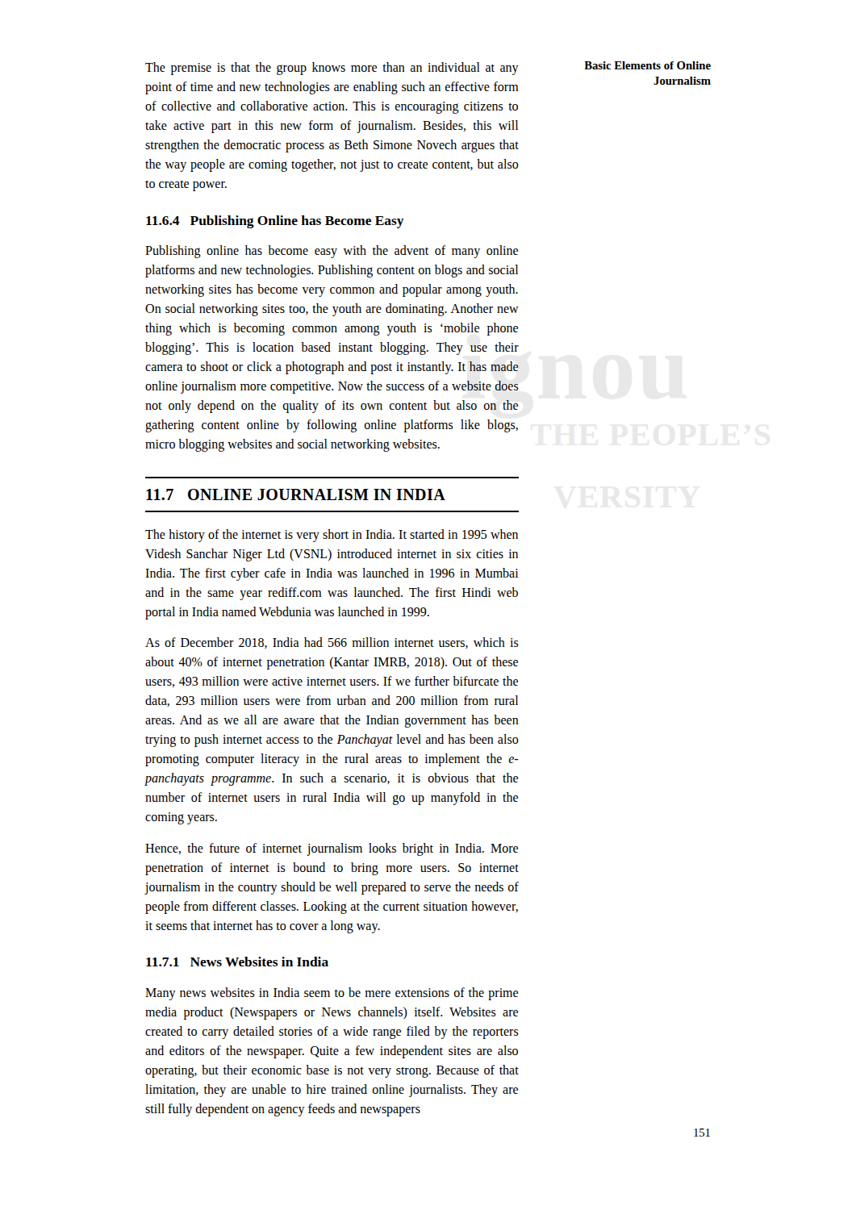The premise is that the group knows more than an individual at any point of time and new technologies are enabling such an effective form of collective and collaborative action. This is encouraging citizens to take active part in this new form of journalism. Besides, this will strengthen the democratic process as Beth Simone Novech argues that the way people are coming together, not just to create content, but also to create power.
11.6.4 Publishing Online has Become Easy
Publishing online has become easy with the advent of many online platforms and new technologies. Publishing content on blogs and social networking sites has become very common and popular among youth. On social networking sites too, the youth are dominating. Another new thing which is becoming common among youth is ‘mobile phone blogging’. This is location based instant blogging. They use their camera to shoot or click a photograph and post it instantly. It has made online journalism more competitive. Now the success of a website does not only depend on the quality of its own content but also on the gathering content online by following online platforms like blogs, micro blogging websites and social networking websites.
11.7 ONLINE JOURNALISM IN INDIA
The history of the internet is very short in India. It started in 1995 when Videsh Sanchar Niger Ltd (VSNL) introduced internet in six cities in India. The first cyber cafe in India was launched in 1996 in Mumbai and in the same year rediff.com was launched. The first Hindi web portal in India named Webdunia was launched in 1999.
As of December 2018, India had 566 million internet users, which is about 40% of internet penetration (Kantar IMRB, 2018). Out of these users, 493 million were active internet users. If we further bifurcate the data, 293 million users were from urban and 200 million from rural areas. And as we all are aware that the Indian government has been trying to push internet access to the Panchayat level and has been also promoting computer literacy in the rural areas to implement the e-panchayats programme. In such a scenario, it is obvious that the number of internet users in rural India will go up manyfold in the coming years.
Hence, the future of internet journalism looks bright in India. More penetration of internet is bound to bring more users. So internet journalism in the country should be well prepared to serve the needs of people from different classes. Looking at the current situation however, it seems that internet has to cover a long way.
11.7.1 News Websites in India
Many news websites in India seem to be mere extensions of the prime media product (Newspapers or News channels) itself. Websites are created to carry detailed stories of a wide range filed by the reporters and editors of the newspaper. Quite a few independent sites are also operating, but their economic base is not very strong. Because of that limitation, they are unable to hire trained online journalists. They are still fully dependent on agency feeds and newspapers
Basic Elements of Online
Journalism
ignou
THE PEOPLE’S
VERSITY
151